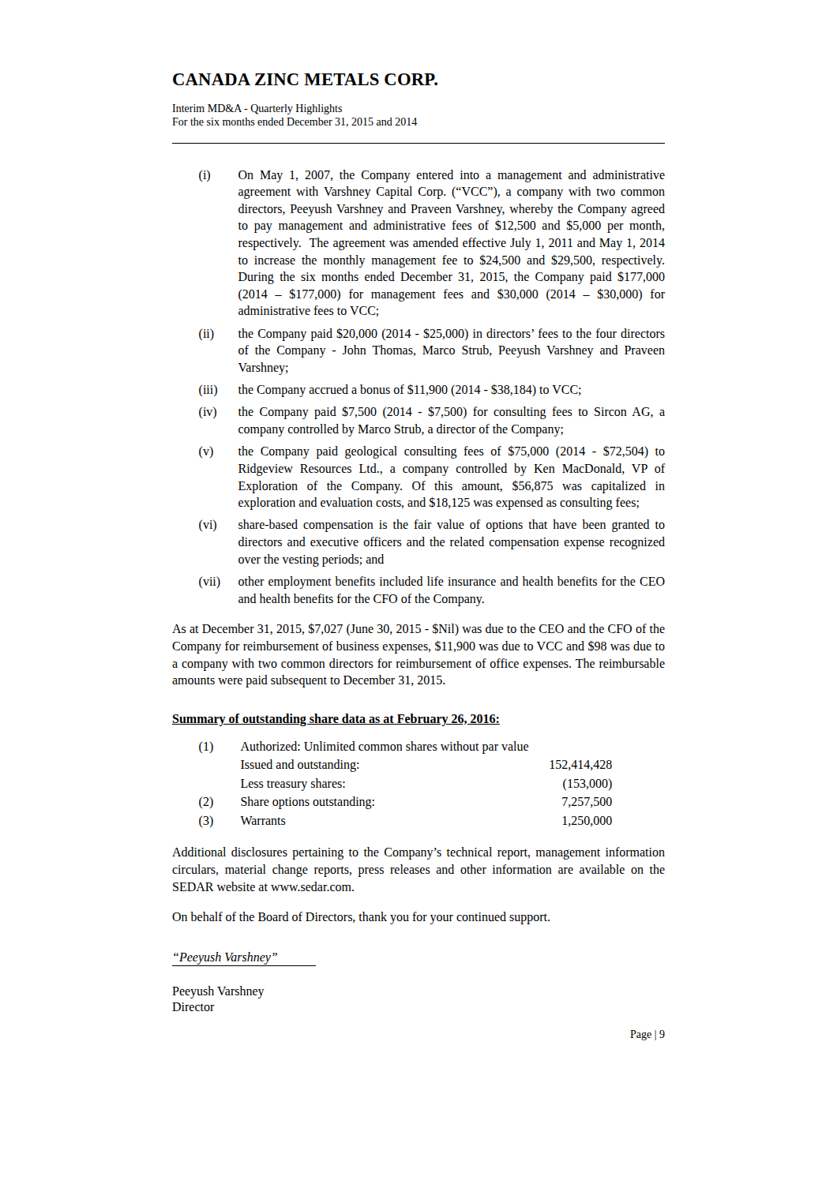CANADA ZINC METALS CORP.
Interim MD&A - Quarterly Highlights
For the six months ended December 31, 2015 and 2014
(i)
On May 1, 2007, the Company entered into a management and administrative agreement with Varshney Capital Corp. (“VCC”), a company with two common directors, Peeyush Varshney and Praveen Varshney, whereby the Company agreed to pay management and administrative fees of $12,500 and $5,000 per month, respectively. The agreement was amended effective July 1, 2011 and May 1, 2014 to increase the monthly management fee to $24,500 and $29,500, respectively. During the six months ended December 31, 2015, the Company paid $177,000 (2014 – $177,000) for management fees and $30,000 (2014 – $30,000) for administrative fees to VCC;
(ii)
the Company paid $20,000 (2014 - $25,000) in directors’ fees to the four directors of the Company - John Thomas, Marco Strub, Peeyush Varshney and Praveen Varshney;
(iii)
the Company accrued a bonus of $11,900 (2014 - $38,184) to VCC;
(iv)
the Company paid $7,500 (2014 - $7,500) for consulting fees to Sircon AG, a company controlled by Marco Strub, a director of the Company;
(v)
the Company paid geological consulting fees of $75,000 (2014 - $72,504) to Ridgeview Resources Ltd., a company controlled by Ken MacDonald, VP of Exploration of the Company. Of this amount, $56,875 was capitalized in exploration and evaluation costs, and $18,125 was expensed as consulting fees;
(vi)
share-based compensation is the fair value of options that have been granted to directors and executive officers and the related compensation expense recognized over the vesting periods; and
(vii)
other employment benefits included life insurance and health benefits for the CEO and health benefits for the CFO of the Company.
As at December 31, 2015, $7,027 (June 30, 2015 - $Nil) was due to the CEO and the CFO of the Company for reimbursement of business expenses, $11,900 was due to VCC and $98 was due to a company with two common directors for reimbursement of office expenses. The reimbursable amounts were paid subsequent to December 31, 2015.
Summary of outstanding share data as at February 26, 2016:
| (1) | Authorized: Unlimited common shares without par value | |
| | Issued and outstanding: | 152,414,428 |
| | Less treasury shares: | (153,000) |
| (2) | Share options outstanding: | 7,257,500 |
| (3) | Warrants | 1,250,000 |
Additional disclosures pertaining to the Company’s technical report, management information circulars, material change reports, press releases and other information are available on the SEDAR website at www.sedar.com.
On behalf of the Board of Directors, thank you for your continued support.
“Peeyush Varshney”
Peeyush Varshney
Director
Page | 9